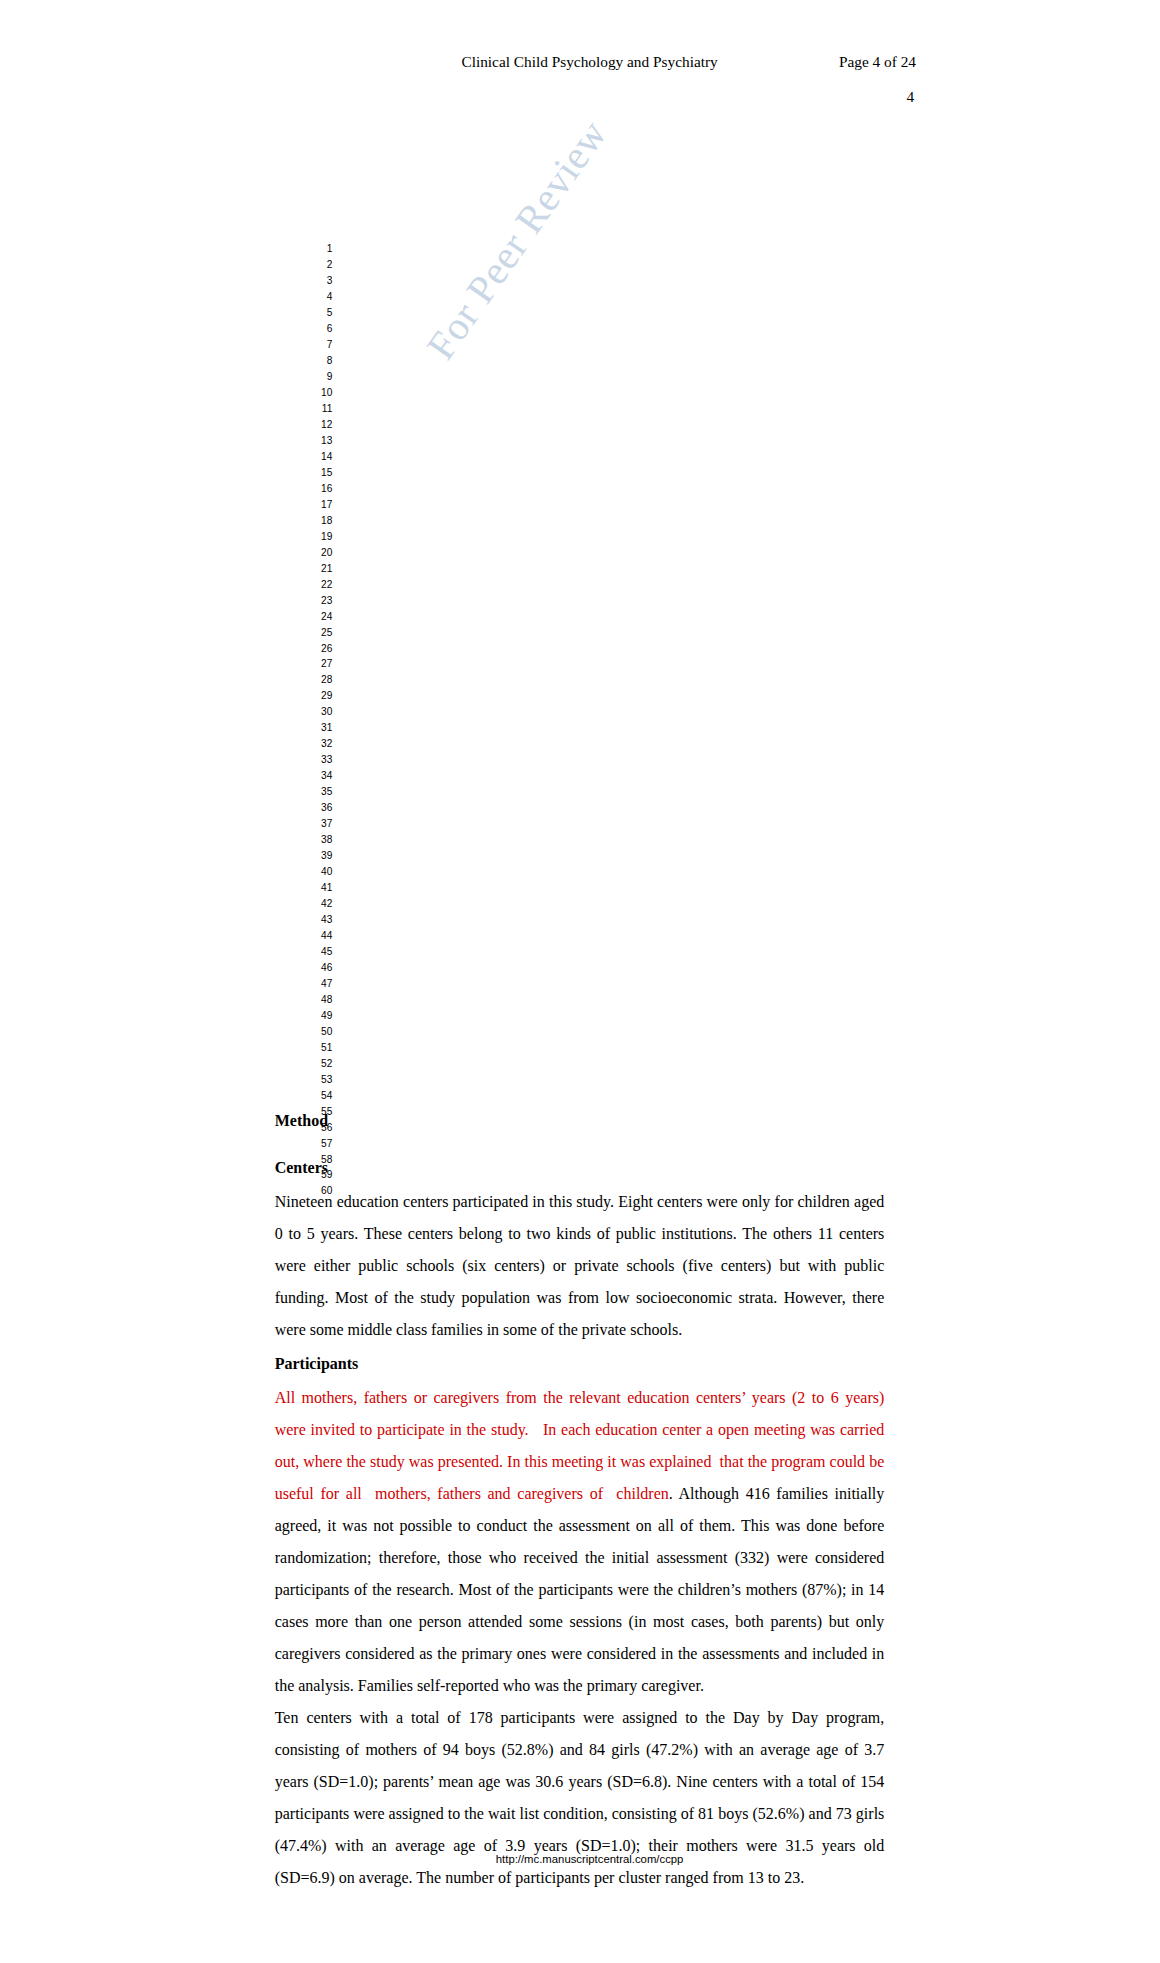For Peer Review
Clinical Child Psychology and Psychiatry Page 4 of 24
4
12345678910 11121314151617181920 21222324252627282930 31323334353637383940 41424344454647484950 51525354555657585960
Method
Centers
Nineteen education centers participated in this study. Eight centers were only for children aged 0 to 5 years. These centers belong to two kinds of public institutions. The others 11 centers were either public schools (six centers) or private schools (five centers) but with public funding. Most of the study population was from low socioeconomic strata. However, there were some middle class families in some of the private schools.
Participants
All mothers, fathers or caregivers from the relevant education centers’ years (2 to 6 years) were invited to participate in the study. In each education center a open meeting was carried out, where the study was presented. In this meeting it was explained that the program could be useful for all mothers, fathers and caregivers of children. Although 416 families initially agreed, it was not possible to conduct the assessment on all of them. This was done before randomization; therefore, those who received the initial assessment (332) were considered participants of the research. Most of the participants were the children’s mothers (87%); in 14 cases more than one person attended some sessions (in most cases, both parents) but only caregivers considered as the primary ones were considered in the assessments and included in the analysis. Families self-reported who was the primary caregiver.
Ten centers with a total of 178 participants were assigned to the Day by Day program, consisting of mothers of 94 boys (52.8%) and 84 girls (47.2%) with an average age of 3.7 years (SD=1.0); parents’ mean age was 30.6 years (SD=6.8). Nine centers with a total of 154 participants were assigned to the wait list condition, consisting of 81 boys (52.6%) and 73 girls (47.4%) with an average age of 3.9 years (SD=1.0); their mothers were 31.5 years old (SD=6.9) on average. The number of participants per cluster ranged from 13 to 23.
http://mc.manuscriptcentral.com/ccpp